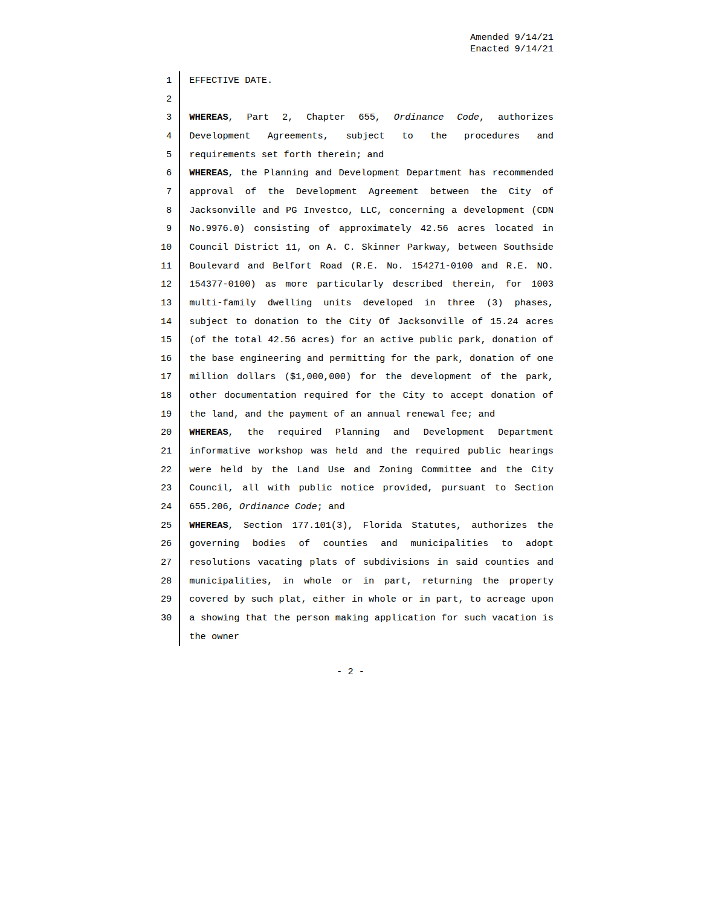Amended 9/14/21
Enacted 9/14/21
1
2
3
4
5
6
7
8
9
10
11
12
13
14
15
16
17
18
19
20
21
22
23
24
25
26
27
28
29
30
EFFECTIVE DATE.
WHEREAS, Part 2, Chapter 655, Ordinance Code, authorizes Development Agreements, subject to the procedures and requirements set forth therein; and
WHEREAS, the Planning and Development Department has recommended approval of the Development Agreement between the City of Jacksonville and PG Investco, LLC, concerning a development (CDN No.9976.0) consisting of approximately 42.56 acres located in Council District 11, on A. C. Skinner Parkway, between Southside Boulevard and Belfort Road (R.E. No. 154271-0100 and R.E. NO. 154377-0100) as more particularly described therein, for 1003 multi-family dwelling units developed in three (3) phases, subject to donation to the City Of Jacksonville of 15.24 acres (of the total 42.56 acres) for an active public park, donation of the base engineering and permitting for the park, donation of one million dollars ($1,000,000) for the development of the park, other documentation required for the City to accept donation of the land, and the payment of an annual renewal fee; and
WHEREAS, the required Planning and Development Department informative workshop was held and the required public hearings were held by the Land Use and Zoning Committee and the City Council, all with public notice provided, pursuant to Section 655.206, Ordinance Code; and
WHEREAS, Section 177.101(3), Florida Statutes, authorizes the governing bodies of counties and municipalities to adopt resolutions vacating plats of subdivisions in said counties and municipalities, in whole or in part, returning the property covered by such plat, either in whole or in part, to acreage upon a showing that the person making application for such vacation is the owner
- 2 -